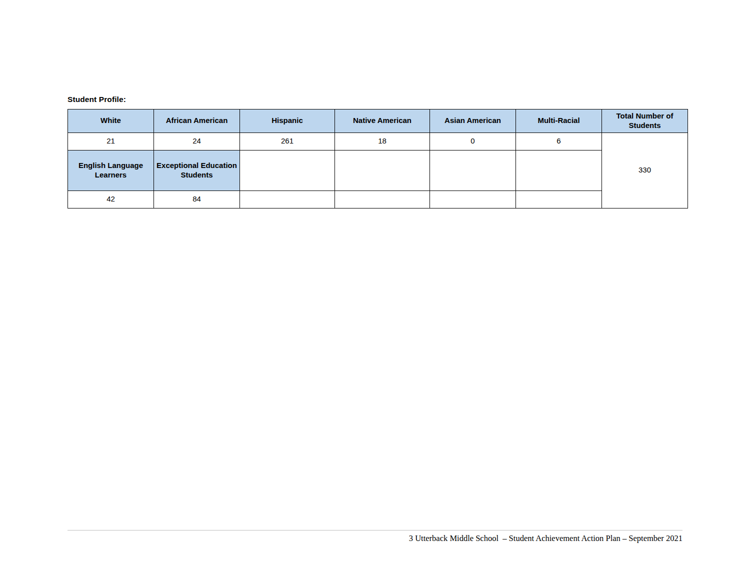Student Profile:
| White | African American | Hispanic | Native American | Asian American | Multi-Racial | Total Number of Students |
| --- | --- | --- | --- | --- | --- | --- |
| 21 | 24 | 261 | 18 | 0 | 6 | 330 |
| English Language Learners | Exceptional Education Students | | | | |
| 42 | 84 | | | | |
3 Utterback Middle School – Student Achievement Action Plan – September 2021